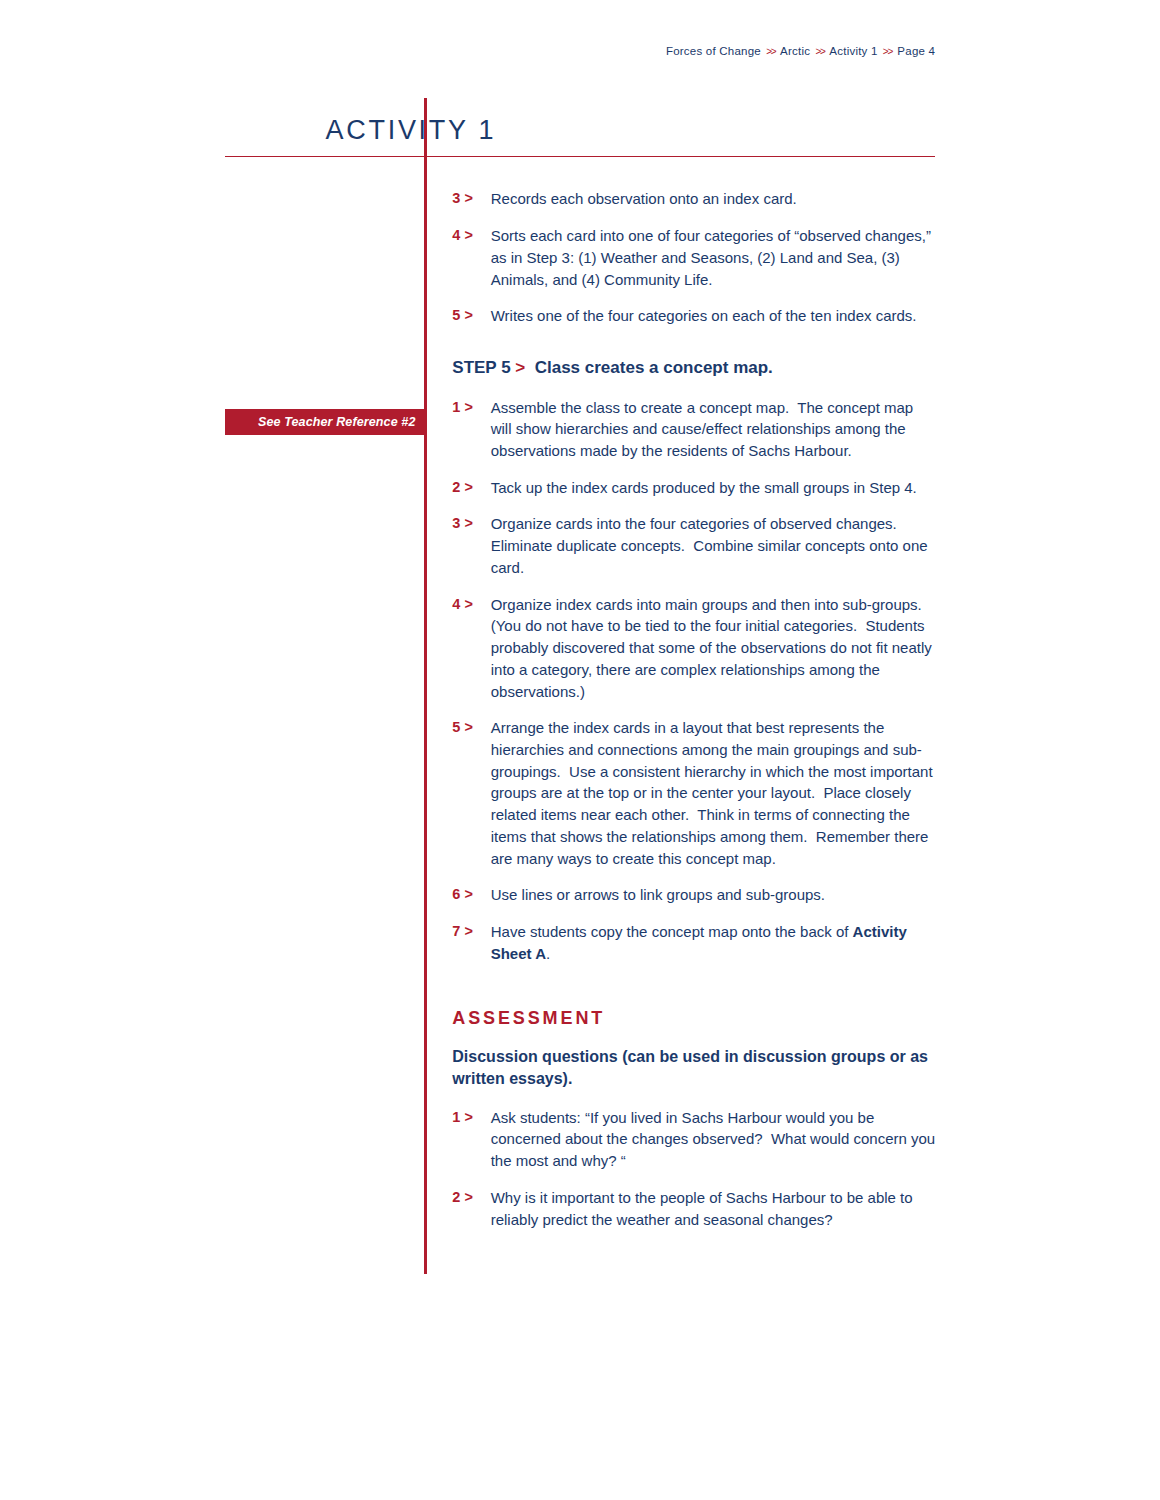Forces of Change >> Arctic >> Activity 1 >> Page 4
ACTIVITY 1
See Teacher Reference #2
3 >Records each observation onto an index card.
4 >Sorts each card into one of four categories of “observed changes,” as in Step 3: (1) Weather and Seasons, (2) Land and Sea, (3) Animals, and (4) Community Life.
5 >Writes one of the four categories on each of the ten index cards.
STEP 5 > Class creates a concept map.
1 >Assemble the class to create a concept map. The concept map will show hierarchies and cause/effect relationships among the observations made by the residents of Sachs Harbour.
2 >Tack up the index cards produced by the small groups in Step 4.
3 >Organize cards into the four categories of observed changes. Eliminate duplicate concepts. Combine similar concepts onto one card.
4 >Organize index cards into main groups and then into sub-groups. (You do not have to be tied to the four initial categories. Students probably discovered that some of the observations do not fit neatly into a category, there are complex relationships among the observations.)
5 >Arrange the index cards in a layout that best represents the hierarchies and connections among the main groupings and sub-groupings. Use a consistent hierarchy in which the most important groups are at the top or in the center your layout. Place closely related items near each other. Think in terms of connecting the items that shows the relationships among them. Remember there are many ways to create this concept map.
6 >Use lines or arrows to link groups and sub-groups.
7 >Have students copy the concept map onto the back of Activity Sheet A.
ASSESSMENT
Discussion questions (can be used in discussion groups or as written essays).
1 >Ask students: “If you lived in Sachs Harbour would you be concerned about the changes observed? What would concern you the most and why? “
2 >Why is it important to the people of Sachs Harbour to be able to reliably predict the weather and seasonal changes?